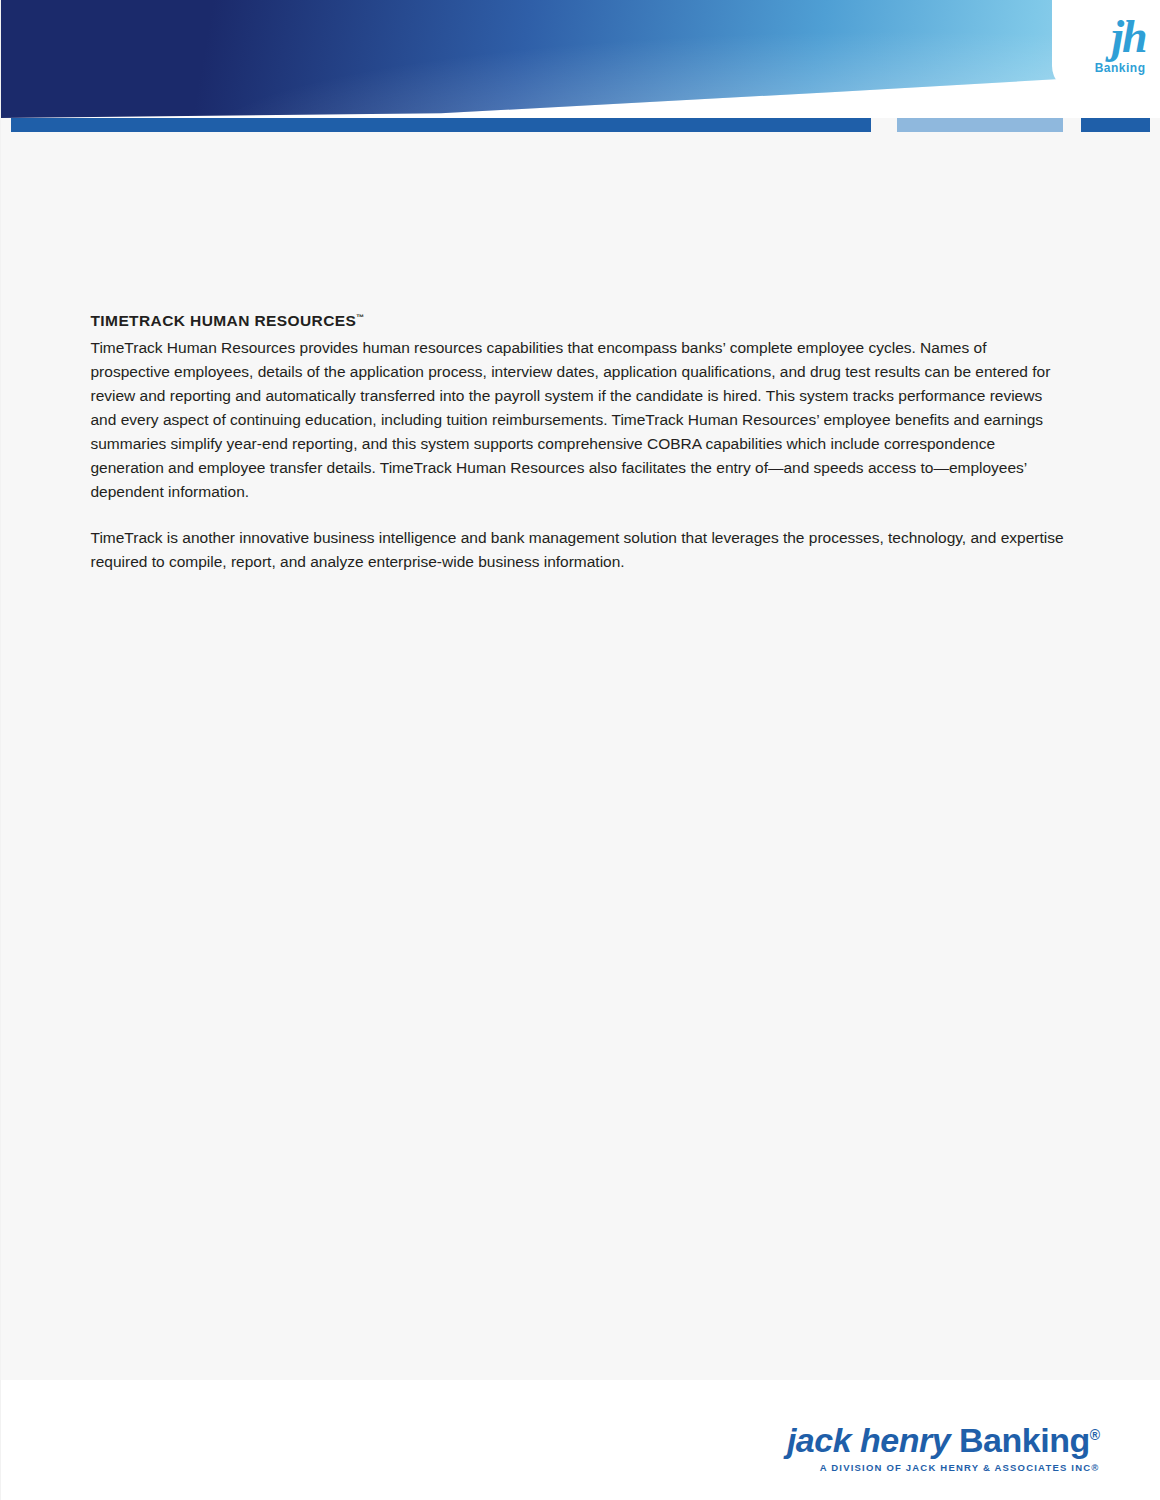jh
Banking
TimeTrack Human Resources™
TimeTrack Human Resources provides human resources capabilities that encompass banks’ complete employee cycles. Names of prospective employees, details of the application process, interview dates, application qualifications, and drug test results can be entered for review and reporting and automatically transferred into the payroll system if the candidate is hired. This system tracks performance reviews and every aspect of continuing education, including tuition reimbursements. TimeTrack Human Resources’ employee benefits and earnings summaries simplify year-end reporting, and this system supports comprehensive COBRA capabilities which include correspondence generation and employee transfer details. TimeTrack Human Resources also facilitates the entry of—and speeds access to—employees’ dependent information.
TimeTrack is another innovative business intelligence and bank management solution that leverages the processes, technology, and expertise required to compile, report, and analyze enterprise-wide business information.
jack henry Banking®
A DIVISION OF JACK HENRY & ASSOCIATES INC®